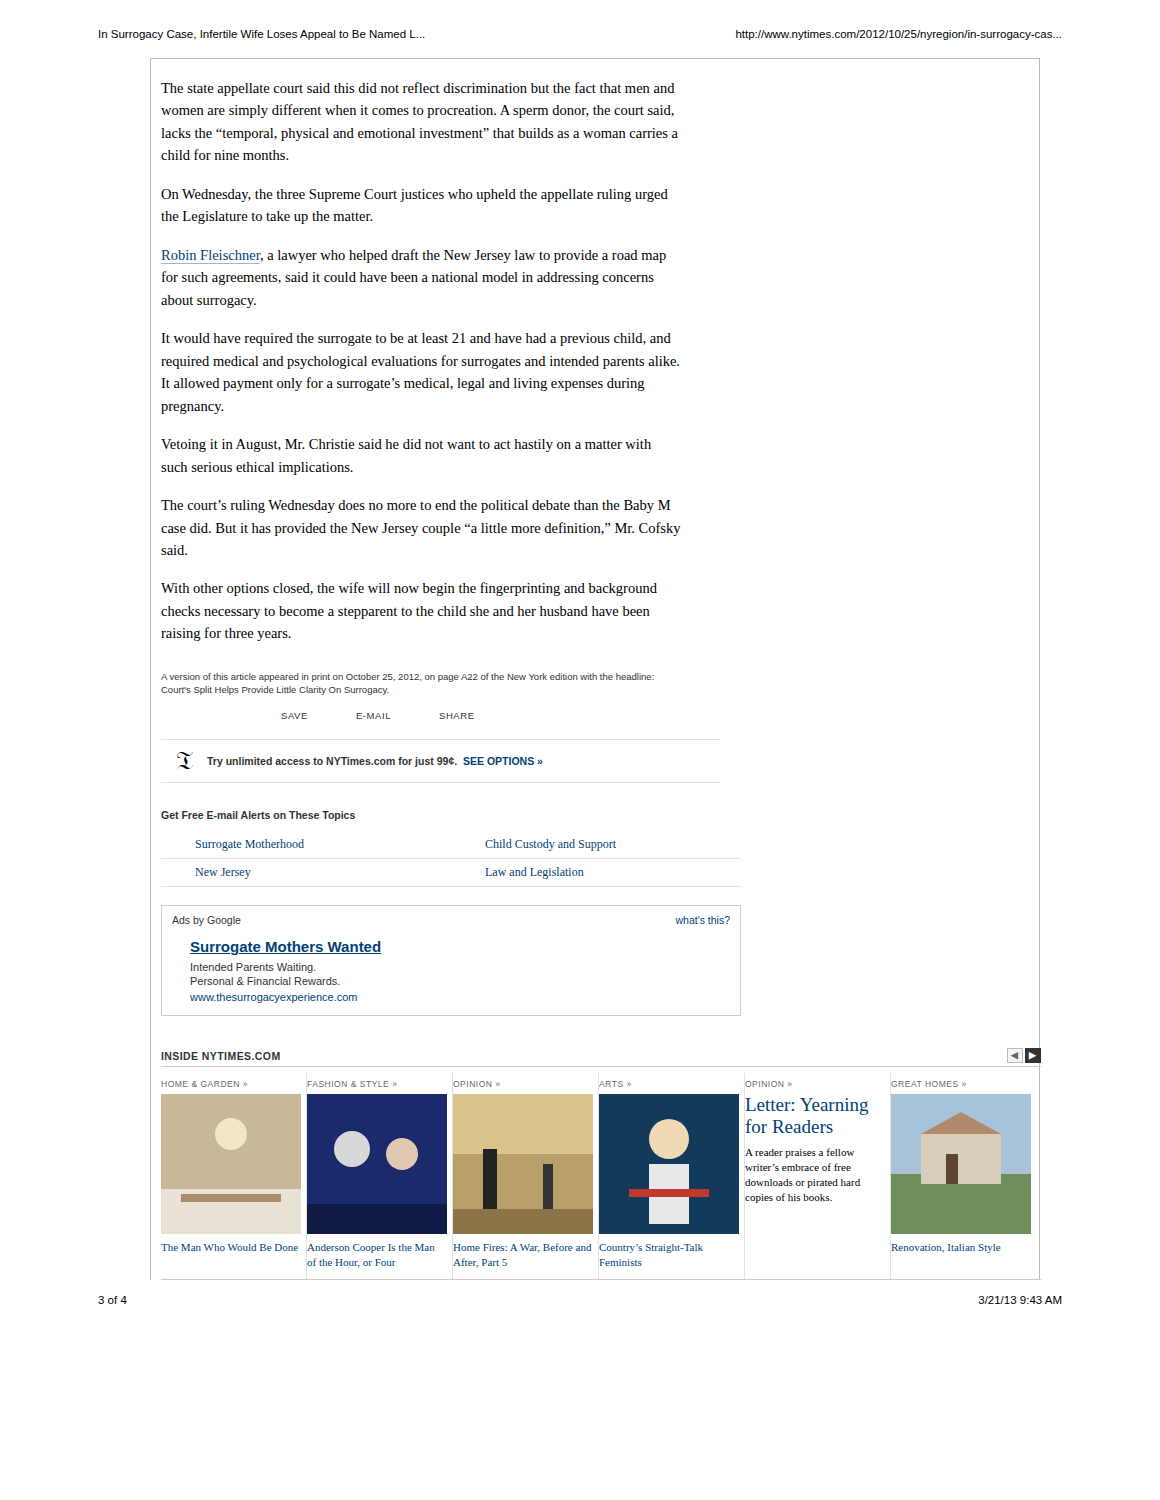In Surrogacy Case, Infertile Wife Loses Appeal to Be Named L...
http://www.nytimes.com/2012/10/25/nyregion/in-surrogacy-cas...
The state appellate court said this did not reflect discrimination but the fact that men and women are simply different when it comes to procreation. A sperm donor, the court said, lacks the “temporal, physical and emotional investment” that builds as a woman carries a child for nine months.
On Wednesday, the three Supreme Court justices who upheld the appellate ruling urged the Legislature to take up the matter.
Robin Fleischner, a lawyer who helped draft the New Jersey law to provide a road map for such agreements, said it could have been a national model in addressing concerns about surrogacy.
It would have required the surrogate to be at least 21 and have had a previous child, and required medical and psychological evaluations for surrogates and intended parents alike. It allowed payment only for a surrogate’s medical, legal and living expenses during pregnancy.
Vetoing it in August, Mr. Christie said he did not want to act hastily on a matter with such serious ethical implications.
The court’s ruling Wednesday does no more to end the political debate than the Baby M case did. But it has provided the New Jersey couple “a little more definition,” Mr. Cofsky said.
With other options closed, the wife will now begin the fingerprinting and background checks necessary to become a stepparent to the child she and her husband have been raising for three years.
A version of this article appeared in print on October 25, 2012, on page A22 of the New York edition with the headline: Court's Split Helps Provide Little Clarity On Surrogacy.
SAVE E-MAIL SHARE
𝔗
Try unlimited access to NYTimes.com for just 99¢. SEE OPTIONS »
Get Free E-mail Alerts on These Topics
| Surrogate Motherhood | Child Custody and Support |
| New Jersey | Law and Legislation |
Ads by Google
what's this?
Surrogate Mothers Wanted
Intended Parents Waiting.
Personal & Financial Rewards.
www.thesurrogacyexperience.com
INSIDE NYTIMES.COM ◀▶
HOME & GARDEN »
The Man Who Would Be Done
FASHION & STYLE »
Anderson Cooper Is the Man of the Hour, or Four
OPINION »
Home Fires: A War, Before and After, Part 5
ARTS »
Country’s Straight-Talk Feminists
OPINION »
Letter: Yearning for Readers
A reader praises a fellow writer’s embrace of free downloads or pirated hard copies of his books.
GREAT HOMES »
Renovation, Italian Style
3 of 4
3/21/13 9:43 AM